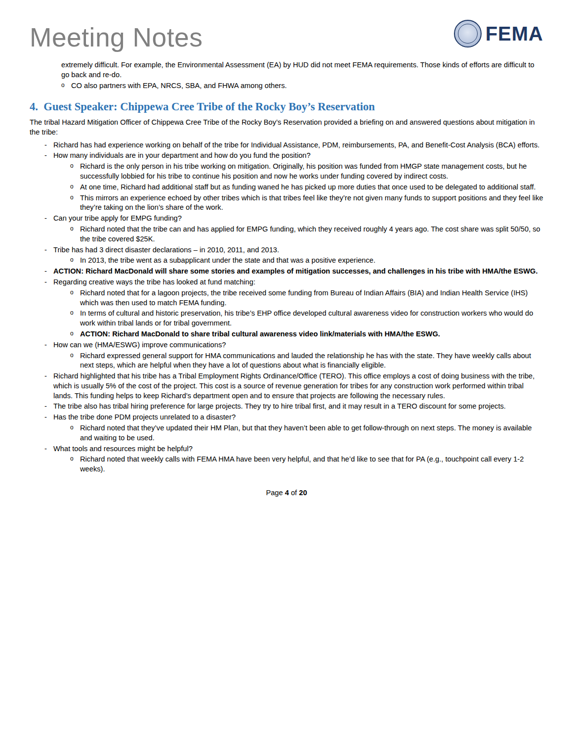Meeting Notes
FEMA
extremely difficult. For example, the Environmental Assessment (EA) by HUD did not meet FEMA requirements. Those kinds of efforts are difficult to go back and re-do.
CO also partners with EPA, NRCS, SBA, and FHWA among others.
4. Guest Speaker: Chippewa Cree Tribe of the Rocky Boy’s Reservation
The tribal Hazard Mitigation Officer of Chippewa Cree Tribe of the Rocky Boy’s Reservation provided a briefing on and answered questions about mitigation in the tribe:
Richard has had experience working on behalf of the tribe for Individual Assistance, PDM, reimbursements, PA, and Benefit-Cost Analysis (BCA) efforts.
How many individuals are in your department and how do you fund the position?
Richard is the only person in his tribe working on mitigation. Originally, his position was funded from HMGP state management costs, but he successfully lobbied for his tribe to continue his position and now he works under funding covered by indirect costs.
At one time, Richard had additional staff but as funding waned he has picked up more duties that once used to be delegated to additional staff.
This mirrors an experience echoed by other tribes which is that tribes feel like they’re not given many funds to support positions and they feel like they’re taking on the lion’s share of the work.
Can your tribe apply for EMPG funding?
Richard noted that the tribe can and has applied for EMPG funding, which they received roughly 4 years ago. The cost share was split 50/50, so the tribe covered $25K.
Tribe has had 3 direct disaster declarations – in 2010, 2011, and 2013.
In 2013, the tribe went as a subapplicant under the state and that was a positive experience.
ACTION: Richard MacDonald will share some stories and examples of mitigation successes, and challenges in his tribe with HMA/the ESWG.
Regarding creative ways the tribe has looked at fund matching:
Richard noted that for a lagoon projects, the tribe received some funding from Bureau of Indian Affairs (BIA) and Indian Health Service (IHS) which was then used to match FEMA funding.
In terms of cultural and historic preservation, his tribe’s EHP office developed cultural awareness video for construction workers who would do work within tribal lands or for tribal government.
ACTION: Richard MacDonald to share tribal cultural awareness video link/materials with HMA/the ESWG.
How can we (HMA/ESWG) improve communications?
Richard expressed general support for HMA communications and lauded the relationship he has with the state. They have weekly calls about next steps, which are helpful when they have a lot of questions about what is financially eligible.
Richard highlighted that his tribe has a Tribal Employment Rights Ordinance/Office (TERO). This office employs a cost of doing business with the tribe, which is usually 5% of the cost of the project. This cost is a source of revenue generation for tribes for any construction work performed within tribal lands. This funding helps to keep Richard’s department open and to ensure that projects are following the necessary rules.
The tribe also has tribal hiring preference for large projects. They try to hire tribal first, and it may result in a TERO discount for some projects.
Has the tribe done PDM projects unrelated to a disaster?
Richard noted that they’ve updated their HM Plan, but that they haven’t been able to get follow-through on next steps. The money is available and waiting to be used.
What tools and resources might be helpful?
Richard noted that weekly calls with FEMA HMA have been very helpful, and that he’d like to see that for PA (e.g., touchpoint call every 1-2 weeks).
Page 4 of 20